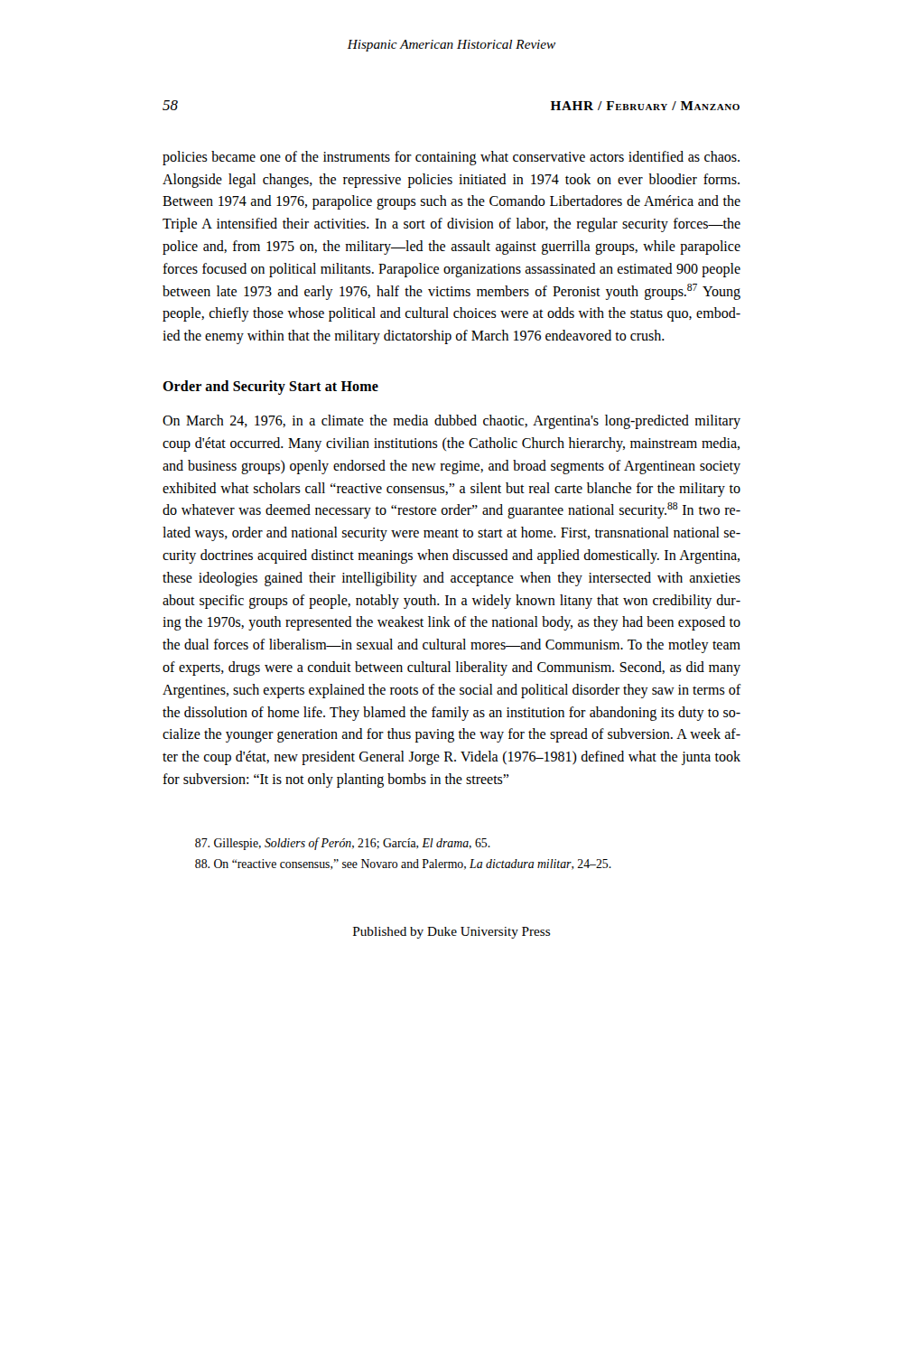Hispanic American Historical Review
58 HAHR / February / Manzano
policies became one of the instruments for containing what conservative actors identified as chaos. Alongside legal changes, the repressive policies initiated in 1974 took on ever bloodier forms. Between 1974 and 1976, parapolice groups such as the Comando Libertadores de América and the Triple A intensified their activities. In a sort of division of labor, the regular security forces—the police and, from 1975 on, the military—led the assault against guerrilla groups, while parapolice forces focused on political militants. Parapolice organizations assassinated an estimated 900 people between late 1973 and early 1976, half the victims members of Peronist youth groups.87 Young people, chiefly those whose political and cultural choices were at odds with the status quo, embodied the enemy within that the military dictatorship of March 1976 endeavored to crush.
Order and Security Start at Home
On March 24, 1976, in a climate the media dubbed chaotic, Argentina's long-predicted military coup d'état occurred. Many civilian institutions (the Catholic Church hierarchy, mainstream media, and business groups) openly endorsed the new regime, and broad segments of Argentinean society exhibited what scholars call “reactive consensus,” a silent but real carte blanche for the military to do whatever was deemed necessary to “restore order” and guarantee national security.88 In two related ways, order and national security were meant to start at home. First, transnational national security doctrines acquired distinct meanings when discussed and applied domestically. In Argentina, these ideologies gained their intelligibility and acceptance when they intersected with anxieties about specific groups of people, notably youth. In a widely known litany that won credibility during the 1970s, youth represented the weakest link of the national body, as they had been exposed to the dual forces of liberalism—in sexual and cultural mores—and Communism. To the motley team of experts, drugs were a conduit between cultural liberality and Communism. Second, as did many Argentines, such experts explained the roots of the social and political disorder they saw in terms of the dissolution of home life. They blamed the family as an institution for abandoning its duty to socialize the younger generation and for thus paving the way for the spread of subversion. A week after the coup d'état, new president General Jorge R. Videla (1976–1981) defined what the junta took for subversion: “It is not only planting bombs in the streets”
87. Gillespie, Soldiers of Perón, 216; García, El drama, 65.
88. On “reactive consensus,” see Novaro and Palermo, La dictadura militar, 24–25.
Published by Duke University Press